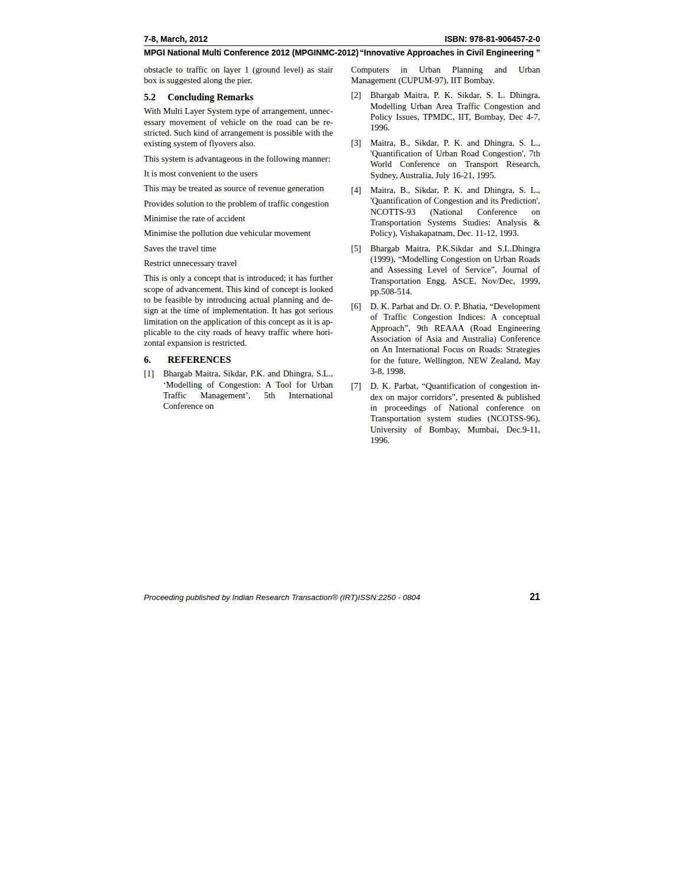7-8, March, 2012 ISBN: 978-81-906457-2-0
MPGI National Multi Conference 2012 (MPGINMC-2012) “Innovative Approaches in Civil Engineering ”
obstacle to traffic on layer 1 (ground level) as stair box is suggested along the pier.
5.2 Concluding Remarks
With Multi Layer System type of arrangement, unnecessary movement of vehicle on the road can be restricted. Such kind of arrangement is possible with the existing system of flyovers also.
This system is advantageous in the following manner:
It is most convenient to the users
This may be treated as source of revenue generation
Provides solution to the problem of traffic congestion
Minimise the rate of accident
Minimise the pollution due vehicular movement
Saves the travel time
Restrict unnecessary travel
This is only a concept that is introduced; it has further scope of advancement. This kind of concept is looked to be feasible by introducing actual planning and design at the time of implementation. It has got serious limitation on the application of this concept as it is applicable to the city roads of heavy traffic where horizontal expansion is restricted.
6. REFERENCES
Bhargab Maitra, Sikdar, P.K. and Dhingra, S.L., ‘Modelling of Congestion: A Tool for Urban Traffic Management’, 5th International Conference on
Computers in Urban Planning and Urban Management (CUPUM-97), IIT Bombay.
Bhargab Maitra, P. K. Sikdar, S. L. Dhingra, Modelling Urban Area Traffic Congestion and Policy Issues, TPMDC, IIT, Bombay, Dec 4-7, 1996.
Maitra, B., Sikdar, P. K. and Dhingra, S. L., 'Quantification of Urban Road Congestion', 7th World Conference on Transport Research, Sydney, Australia, July 16-21, 1995.
Maitra, B., Sikdar, P. K. and Dhingra, S. L., 'Quantification of Congestion and its Prediction', NCOTTS-93 (National Conference on Transportation Systems Studies: Analysis & Policy), Vishakapatnam, Dec. 11-12, 1993.
Bhargab Maitra, P.K.Sikdar and S.L.Dhingra (1999), “Modelling Congestion on Urban Roads and Assessing Level of Service”, Journal of Transportation Engg. ASCE, Nov/Dec, 1999, pp.508-514.
D. K. Parbat and Dr. O. P. Bhatia, “Development of Traffic Congestion Indices: A conceptual Approach”, 9th REAAA (Road Engineering Association of Asia and Australia) Conference on An International Focus on Roads: Strategies for the future, Wellington, NEW Zealand, May 3-8, 1998.
D. K. Parbat, “Quantification of congestion index on major corridors”, presented & published in proceedings of National conference on Transportation system studies (NCOTSS-96), University of Bombay, Mumbai, Dec.9-11, 1996.
Proceeding published by Indian Research Transaction® (IRT)ISSN:2250 - 0804 21